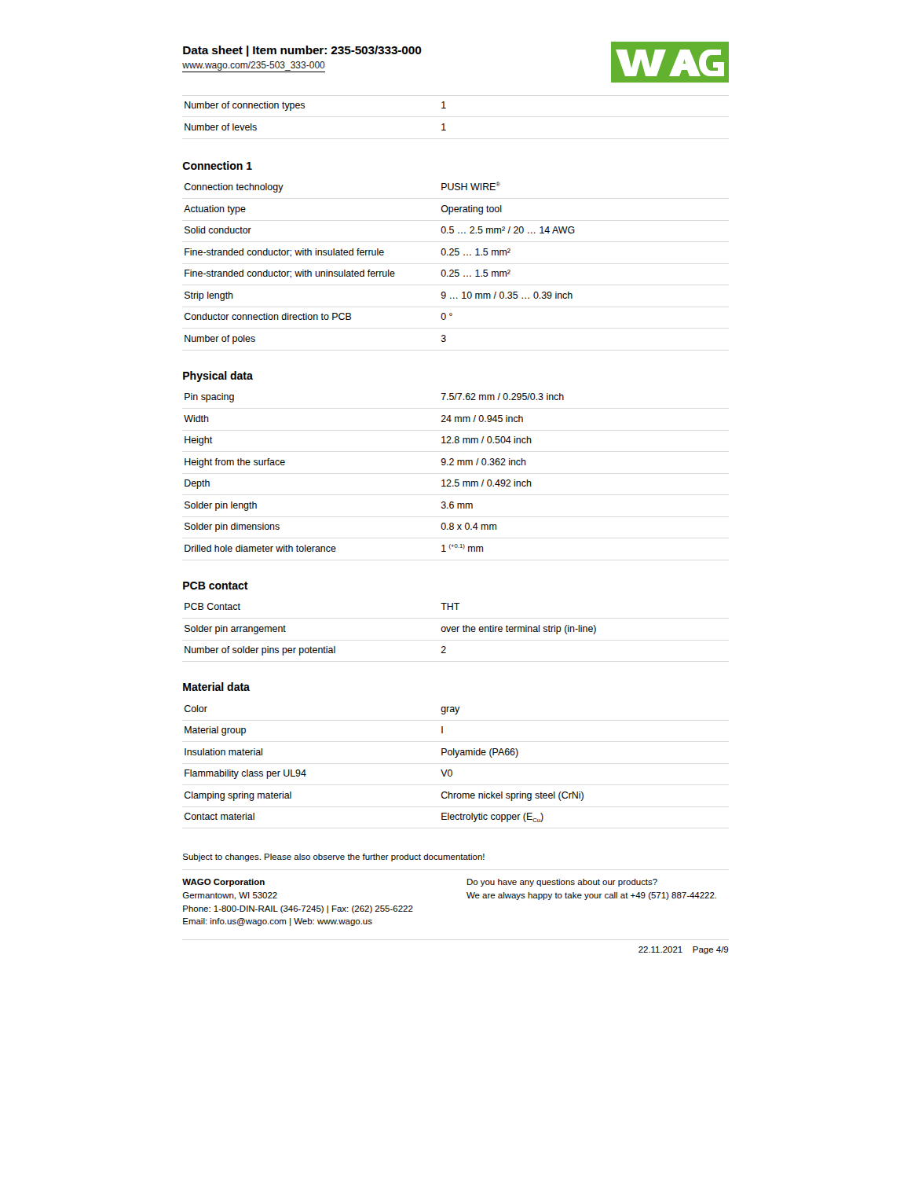Data sheet | Item number: 235-503/333-000
www.wago.com/235-503_333-000
| Number of connection types | 1 |
| Number of levels | 1 |
Connection 1
| Connection technology | PUSH WIRE ® |
| Actuation type | Operating tool |
| Solid conductor | 0.5 … 2.5 mm² / 20 … 14 AWG |
| Fine-stranded conductor; with insulated ferrule | 0.25 … 1.5 mm² |
| Fine-stranded conductor; with uninsulated ferrule | 0.25 … 1.5 mm² |
| Strip length | 9 … 10 mm / 0.35 … 0.39 inch |
| Conductor connection direction to PCB | 0 ° |
| Number of poles | 3 |
Physical data
| Pin spacing | 7.5/7.62 mm / 0.295/0.3 inch |
| Width | 24 mm / 0.945 inch |
| Height | 12.8 mm / 0.504 inch |
| Height from the surface | 9.2 mm / 0.362 inch |
| Depth | 12.5 mm / 0.492 inch |
| Solder pin length | 3.6 mm |
| Solder pin dimensions | 0.8 x 0.4 mm |
| Drilled hole diameter with tolerance | 1 (+0.1) mm |
PCB contact
| PCB Contact | THT |
| Solder pin arrangement | over the entire terminal strip (in-line) |
| Number of solder pins per potential | 2 |
Material data
| Color | gray |
| Material group | I |
| Insulation material | Polyamide (PA66) |
| Flammability class per UL94 | V0 |
| Clamping spring material | Chrome nickel spring steel (CrNi) |
| Contact material | Electrolytic copper (E Cu ) |
Subject to changes. Please also observe the further product documentation!
WAGO Corporation
Germantown, WI 53022
Phone: 1-800-DIN-RAIL (346-7245) | Fax: (262) 255-6222
Email: info.us@wago.com | Web: www.wago.us
Do you have any questions about our products?
We are always happy to take your call at +49 (571) 887-44222.
22.11.2021 Page 4/9